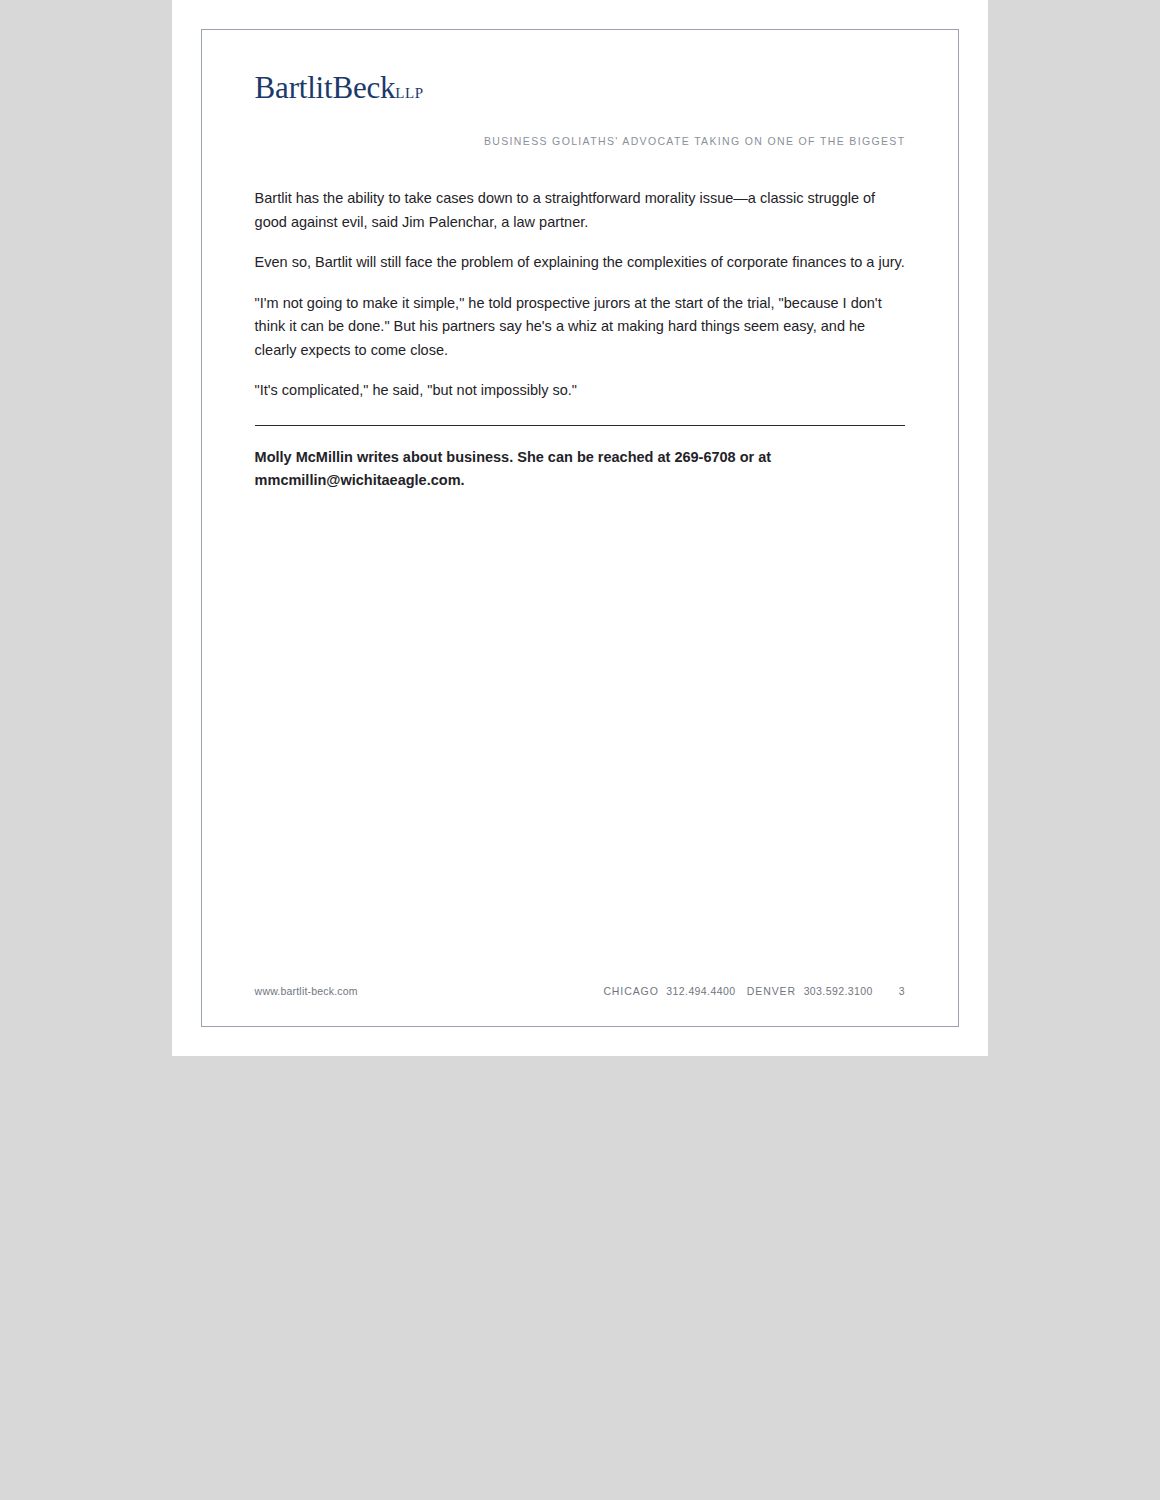BartlitBeckLLP
Business Goliaths' Advocate Taking On One of the Biggest
Bartlit has the ability to take cases down to a straightforward morality issue—a classic struggle of good against evil, said Jim Palenchar, a law partner.
Even so, Bartlit will still face the problem of explaining the complexities of corporate finances to a jury.
"I'm not going to make it simple," he told prospective jurors at the start of the trial, "because I don't think it can be done." But his partners say he's a whiz at making hard things seem easy, and he clearly expects to come close.
"It's complicated," he said, "but not impossibly so."
Molly McMillin writes about business. She can be reached at 269-6708 or at mmcmillin@wichitaeagle.com.
www.bartlit-beck.com CHICAGO 312.494.4400 DENVER 303.592.31003